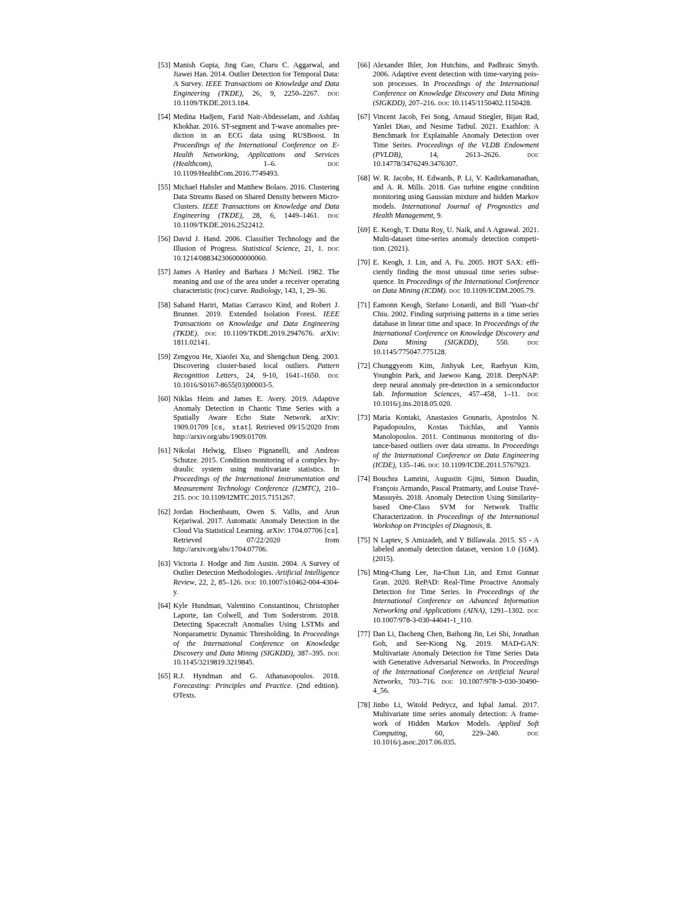[53]
Manish Gupta, Jing Gao, Charu C. Aggarwal, and Jiawei Han. 2014. Outlier Detection for Temporal Data: A Survey. IEEE Transactions on Knowledge and Data Engineering (TKDE), 26, 9, 2250–2267. doi: 10.1109/TKDE.2013.184.
[54]
Medina Hadjem, Farid Nait-Abdesselam, and Ashfaq Khokhar. 2016. ST-segment and T-wave anomalies prediction in an ECG data using RUSBoost. In Proceedings of the International Conference on E-Health Networking, Applications and Services (Healthcom), 1–6. doi: 10.1109/HealthCom.2016.7749493.
[55]
Michael Hahsler and Matthew Bolaos. 2016. Clustering Data Streams Based on Shared Density between Micro-Clusters. IEEE Transactions on Knowledge and Data Engineering (TKDE), 28, 6, 1449–1461. doi: 10.1109/TKDE.2016.2522412.
[56]
David J. Hand. 2006. Classifier Technology and the Illusion of Progress. Statistical Science, 21, 1. doi: 10.1214/088342306000000060.
[57]
James A Hanley and Barbara J McNeil. 1982. The meaning and use of the area under a receiver operating characteristic (roc) curve. Radiology, 143, 1, 29–36.
[58]
Sahand Hariri, Matias Carrasco Kind, and Robert J. Brunner. 2019. Extended Isolation Forest. IEEE Transactions on Knowledge and Data Engineering (TKDE). doi: 10.1109/TKDE.2019.2947676. arXiv: 1811.02141.
[59]
Zengyou He, Xiaofei Xu, and Shengchun Deng. 2003. Discovering cluster-based local outliers. Pattern Recognition Letters, 24, 9-10, 1641–1650. doi: 10.1016/S0167-8655(03)00003-5.
[60]
Niklas Heim and James E. Avery. 2019. Adaptive Anomaly Detection in Chaotic Time Series with a Spatially Aware Echo State Network. arXiv: 1909.01709 [cs, stat]. Retrieved 09/15/2020 from http://arxiv.org/abs/1909.01709.
[61]
Nikolai Helwig, Eliseo Pignanelli, and Andreas Schutze. 2015. Condition monitoring of a complex hydraulic system using multivariate statistics. In Proceedings of the International Instrumentation and Measurement Technology Conference (I2MTC), 210–215. doi: 10.1109/I2MTC.2015.7151267.
[62]
Jordan Hochenbaum, Owen S. Vallis, and Arun Kejariwal. 2017. Automatic Anomaly Detection in the Cloud Via Statistical Learning. arXiv: 1704.07706 [cs]. Retrieved 07/22/2020 from http://arxiv.org/abs/1704.07706.
[63]
Victoria J. Hodge and Jim Austin. 2004. A Survey of Outlier Detection Methodologies. Artificial Intelligence Review, 22, 2, 85–126. doi: 10.1007/s10462-004-4304-y.
[64]
Kyle Hundman, Valentino Constantinou, Christopher Laporte, Ian Colwell, and Tom Soderstrom. 2018. Detecting Spacecraft Anomalies Using LSTMs and Nonparametric Dynamic Thresholding. In Proceedings of the International Conference on Knowledge Discovery and Data Mining (SIGKDD), 387–395. doi: 10.1145/3219819.3219845.
[65]
R.J. Hyndman and G. Athanasopoulos. 2018. Forecasting: Principles and Practice. (2nd edition). OTexts.
[66]
Alexander Ihler, Jon Hutchins, and Padhraic Smyth. 2006. Adaptive event detection with time-varying poisson processes. In Proceedings of the International Conference on Knowledge Discovery and Data Mining (SIGKDD), 207–216. doi: 10.1145/1150402.1150428.
[67]
Vincent Jacob, Fei Song, Arnaud Stiegler, Bijan Rad, Yanlei Diao, and Nesime Tatbul. 2021. Exathlon: A Benchmark for Explainable Anomaly Detection over Time Series. Proceedings of the VLDB Endowment (PVLDB), 14, 2613–2626. doi: 10.14778/3476249.3476307.
[68]
W. R. Jacobs, H. Edwards, P. Li, V. Kadirkamanathan, and A. R. Mills. 2018. Gas turbine engine condition monitoring using Gaussian mixture and hidden Markov models. International Journal of Prognostics and Health Management, 9.
[69]
E. Keogh, T. Dutta Roy, U. Naik, and A Agrawal. 2021. Multi-dataset time-series anomaly detection competition. (2021).
[70]
E. Keogh, J. Lin, and A. Fu. 2005. HOT SAX: efficiently finding the most unusual time series subsequence. In Proceedings of the International Conference on Data Mining (ICDM). doi: 10.1109/ICDM.2005.79.
[71]
Eamonn Keogh, Stefano Lonardi, and Bill 'Yuan-chi' Chiu. 2002. Finding surprising patterns in a time series database in linear time and space. In Proceedings of the International Conference on Knowledge Discovery and Data Mining (SIGKDD), 550. doi: 10.1145/775047.775128.
[72]
Chunggyeom Kim, Jinhyuk Lee, Raehyun Kim, Youngbin Park, and Jaewoo Kang. 2018. DeepNAP: deep neural anomaly pre-detection in a semiconductor fab. Information Sciences, 457–458, 1–11. doi: 10.1016/j.ins.2018.05.020.
[73]
Maria Kontaki, Anastasios Gounaris, Apostolos N. Papadopoulos, Kostas Tsichlas, and Yannis Manolopoulos. 2011. Continuous monitoring of distance-based outliers over data streams. In Proceedings of the International Conference on Data Engineering (ICDE), 135–146. doi: 10.1109/ICDE.2011.5767923.
[74]
Bouchra Lamrini, Augustin Gjini, Simon Daudin, François Armando, Pascal Pratmarty, and Louise Travé-Massuyès. 2018. Anomaly Detection Using Similarity-based One-Class SVM for Network Traffic Characterization. In Proceedings of the International Workshop on Principles of Diagnosis, 8.
[75]
N Laptev, S Amizadeh, and Y Billawala. 2015. S5 - A labeled anomaly detection dataset, version 1.0 (16M). (2015).
[76]
Ming-Chang Lee, Jia-Chun Lin, and Ernst Gunnar Gran. 2020. RePAD: Real-Time Proactive Anomaly Detection for Time Series. In Proceedings of the International Conference on Advanced Information Networking and Applications (AINA), 1291–1302. doi: 10.1007/978-3-030-44041-1_110.
[77]
Dan Li, Dacheng Chen, Baihong Jin, Lei Shi, Jonathan Goh, and See-Kiong Ng. 2019. MAD-GAN: Multivariate Anomaly Detection for Time Series Data with Generative Adversarial Networks. In Proceedings of the International Conference on Artificial Neural Networks, 703–716. doi: 10.1007/978-3-030-30490-4_56.
[78]
Jinbo Li, Witold Pedrycz, and Iqbal Jamal. 2017. Multivariate time series anomaly detection: A framework of Hidden Markov Models. Applied Soft Computing, 60, 229–240. doi: 10.1016/j.asoc.2017.06.035.